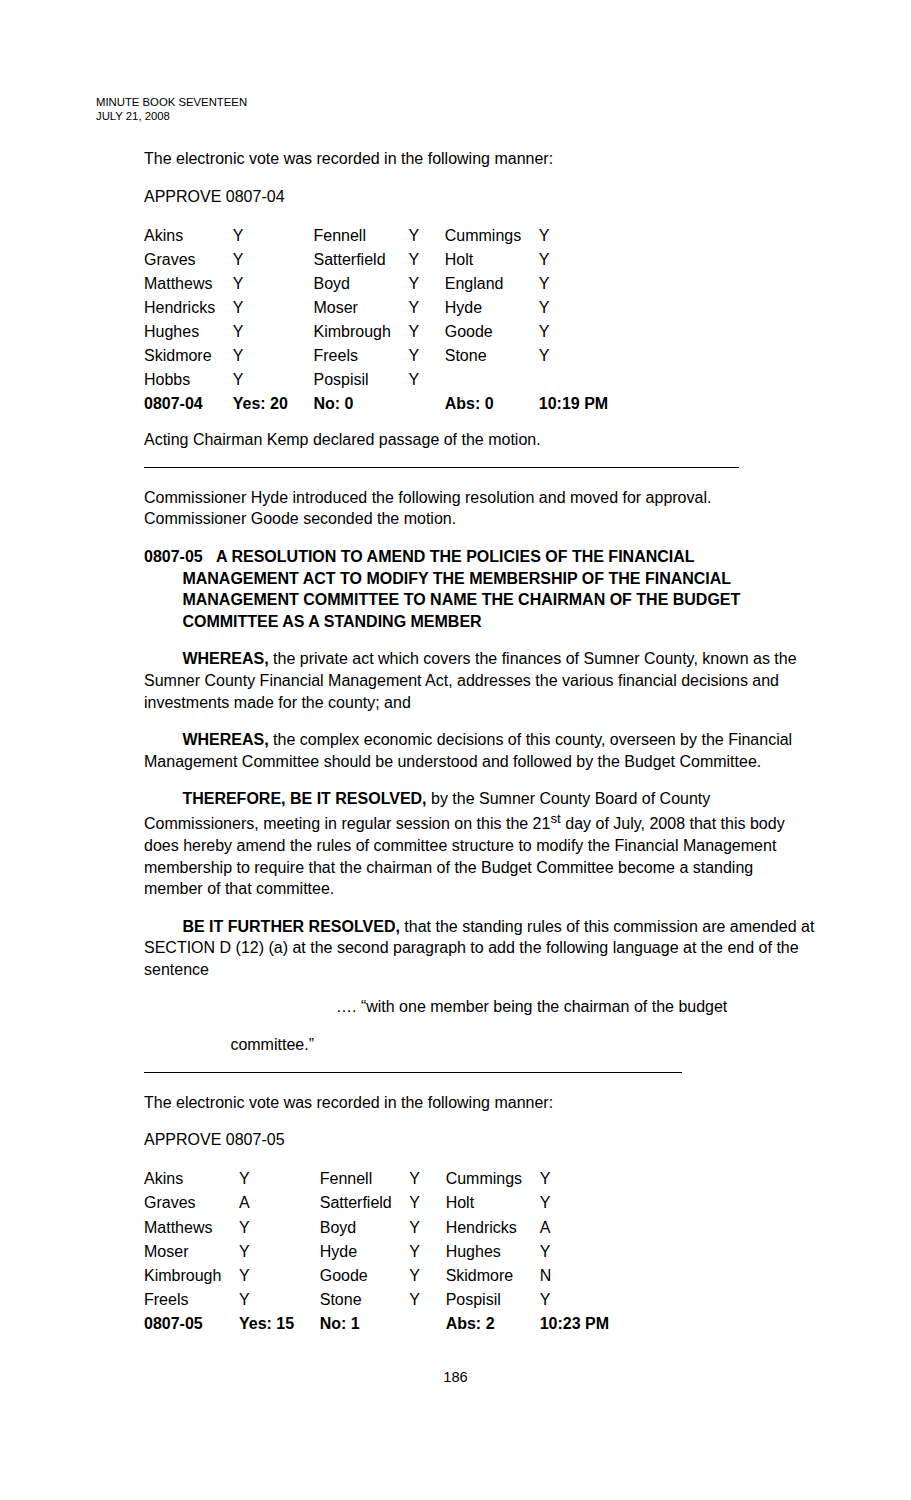MINUTE BOOK SEVENTEEN
JULY 21, 2008
The electronic vote was recorded in the following manner:
APPROVE 0807-04
| Akins | Y | Fennell | Y | Cummings | Y |
| Graves | Y | Satterfield | Y | Holt | Y |
| Matthews | Y | Boyd | Y | England | Y |
| Hendricks | Y | Moser | Y | Hyde | Y |
| Hughes | Y | Kimbrough | Y | Goode | Y |
| Skidmore | Y | Freels | Y | Stone | Y |
| Hobbs | Y | Pospisil | Y | | |
| 0807-04 | Yes: 20 | No: 0 | | Abs: 0 | 10:19 PM |
Acting Chairman Kemp declared passage of the motion.
Commissioner Hyde introduced the following resolution and moved for approval. Commissioner Goode seconded the motion.
0807-05 A RESOLUTION TO AMEND THE POLICIES OF THE FINANCIAL MANAGEMENT ACT TO MODIFY THE MEMBERSHIP OF THE FINANCIAL MANAGEMENT COMMITTEE TO NAME THE CHAIRMAN OF THE BUDGET COMMITTEE AS A STANDING MEMBER
WHEREAS, the private act which covers the finances of Sumner County, known as the Sumner County Financial Management Act, addresses the various financial decisions and investments made for the county; and
WHEREAS, the complex economic decisions of this county, overseen by the Financial Management Committee should be understood and followed by the Budget Committee.
THEREFORE, BE IT RESOLVED, by the Sumner County Board of County Commissioners, meeting in regular session on this the 21st day of July, 2008 that this body does hereby amend the rules of committee structure to modify the Financial Management membership to require that the chairman of the Budget Committee become a standing member of that committee.
BE IT FURTHER RESOLVED, that the standing rules of this commission are amended at SECTION D (12) (a) at the second paragraph to add the following language at the end of the sentence
…. “with one member being the chairman of the budget
committee.”
The electronic vote was recorded in the following manner:
APPROVE 0807-05
| Akins | Y | Fennell | Y | Cummings | Y |
| Graves | A | Satterfield | Y | Holt | Y |
| Matthews | Y | Boyd | Y | Hendricks | A |
| Moser | Y | Hyde | Y | Hughes | Y |
| Kimbrough | Y | Goode | Y | Skidmore | N |
| Freels | Y | Stone | Y | Pospisil | Y |
| 0807-05 | Yes: 15 | No: 1 | | Abs: 2 | 10:23 PM |
186